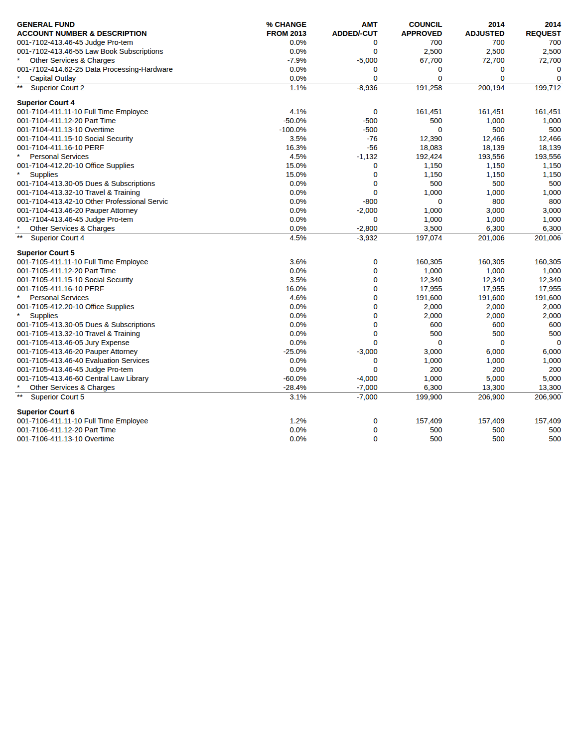| GENERAL FUND | % CHANGE | AMT | COUNCIL | 2014 | 2014 |
| --- | --- | --- | --- | --- | --- |
| ACCOUNT NUMBER & DESCRIPTION | FROM 2013 | ADDED/-CUT | APPROVED | ADJUSTED | REQUEST |
| 001-7102-413.46-45 Judge Pro-tem | 0.0% | 0 | 700 | 700 | 700 |
| 001-7102-413.46-55 Law Book Subscriptions | 0.0% | 0 | 2,500 | 2,500 | 2,500 |
| * Other Services & Charges | -7.9% | -5,000 | 67,700 | 72,700 | 72,700 |
| 001-7102-414.62-25 Data Processing-Hardware | 0.0% | 0 | 0 | 0 | 0 |
| * Capital Outlay | 0.0% | 0 | 0 | 0 | 0 |
| ** Superior Court 2 | 1.1% | -8,936 | 191,258 | 200,194 | 199,712 |
| Superior Court 4 | |
| 001-7104-411.11-10 Full Time Employee | 4.1% | 0 | 161,451 | 161,451 | 161,451 |
| 001-7104-411.12-20 Part Time | -50.0% | -500 | 500 | 1,000 | 1,000 |
| 001-7104-411.13-10 Overtime | -100.0% | -500 | 0 | 500 | 500 |
| 001-7104-411.15-10 Social Security | 3.5% | -76 | 12,390 | 12,466 | 12,466 |
| 001-7104-411.16-10 PERF | 16.3% | -56 | 18,083 | 18,139 | 18,139 |
| * Personal Services | 4.5% | -1,132 | 192,424 | 193,556 | 193,556 |
| 001-7104-412.20-10 Office Supplies | 15.0% | 0 | 1,150 | 1,150 | 1,150 |
| * Supplies | 15.0% | 0 | 1,150 | 1,150 | 1,150 |
| 001-7104-413.30-05 Dues & Subscriptions | 0.0% | 0 | 500 | 500 | 500 |
| 001-7104-413.32-10 Travel & Training | 0.0% | 0 | 1,000 | 1,000 | 1,000 |
| 001-7104-413.42-10 Other Professional Servic | 0.0% | -800 | 0 | 800 | 800 |
| 001-7104-413.46-20 Pauper Attorney | 0.0% | -2,000 | 1,000 | 3,000 | 3,000 |
| 001-7104-413.46-45 Judge Pro-tem | 0.0% | 0 | 1,000 | 1,000 | 1,000 |
| * Other Services & Charges | 0.0% | -2,800 | 3,500 | 6,300 | 6,300 |
| ** Superior Court 4 | 4.5% | -3,932 | 197,074 | 201,006 | 201,006 |
| Superior Court 5 | |
| 001-7105-411.11-10 Full Time Employee | 3.6% | 0 | 160,305 | 160,305 | 160,305 |
| 001-7105-411.12-20 Part Time | 0.0% | 0 | 1,000 | 1,000 | 1,000 |
| 001-7105-411.15-10 Social Security | 3.5% | 0 | 12,340 | 12,340 | 12,340 |
| 001-7105-411.16-10 PERF | 16.0% | 0 | 17,955 | 17,955 | 17,955 |
| * Personal Services | 4.6% | 0 | 191,600 | 191,600 | 191,600 |
| 001-7105-412.20-10 Office Supplies | 0.0% | 0 | 2,000 | 2,000 | 2,000 |
| * Supplies | 0.0% | 0 | 2,000 | 2,000 | 2,000 |
| 001-7105-413.30-05 Dues & Subscriptions | 0.0% | 0 | 600 | 600 | 600 |
| 001-7105-413.32-10 Travel & Training | 0.0% | 0 | 500 | 500 | 500 |
| 001-7105-413.46-05 Jury Expense | 0.0% | 0 | 0 | 0 | 0 |
| 001-7105-413.46-20 Pauper Attorney | -25.0% | -3,000 | 3,000 | 6,000 | 6,000 |
| 001-7105-413.46-40 Evaluation Services | 0.0% | 0 | 1,000 | 1,000 | 1,000 |
| 001-7105-413.46-45 Judge Pro-tem | 0.0% | 0 | 200 | 200 | 200 |
| 001-7105-413.46-60 Central Law Library | -60.0% | -4,000 | 1,000 | 5,000 | 5,000 |
| * Other Services & Charges | -28.4% | -7,000 | 6,300 | 13,300 | 13,300 |
| ** Superior Court 5 | 3.1% | -7,000 | 199,900 | 206,900 | 206,900 |
| Superior Court 6 | |
| 001-7106-411.11-10 Full Time Employee | 1.2% | 0 | 157,409 | 157,409 | 157,409 |
| 001-7106-411.12-20 Part Time | 0.0% | 0 | 500 | 500 | 500 |
| 001-7106-411.13-10 Overtime | 0.0% | 0 | 500 | 500 | 500 |